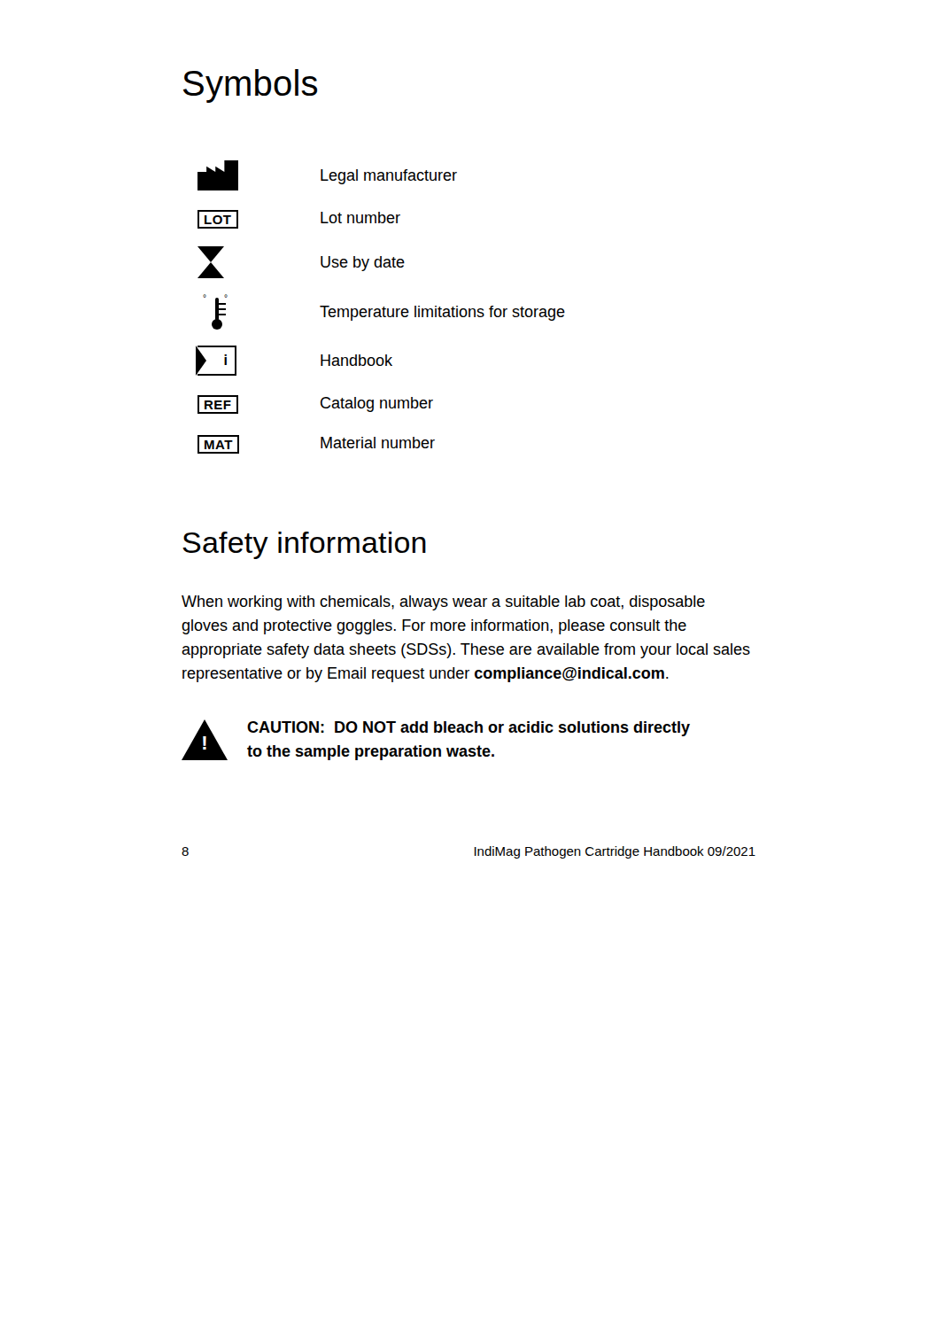Symbols
| | Legal manufacturer |
| LOT | Lot number |
| | Use by date |
| ° ° | Temperature limitations for storage |
| i | Handbook |
| REF | Catalog number |
| MAT | Material number |
Safety information
When working with chemicals, always wear a suitable lab coat, disposable gloves and protective goggles. For more information, please consult the appropriate safety data sheets (SDSs). These are available from your local sales representative or by Email request under compliance@indical.com.
CAUTION: DO NOT add bleach or acidic solutions directly to the sample preparation waste.
8 IndiMag Pathogen Cartridge Handbook 09/2021